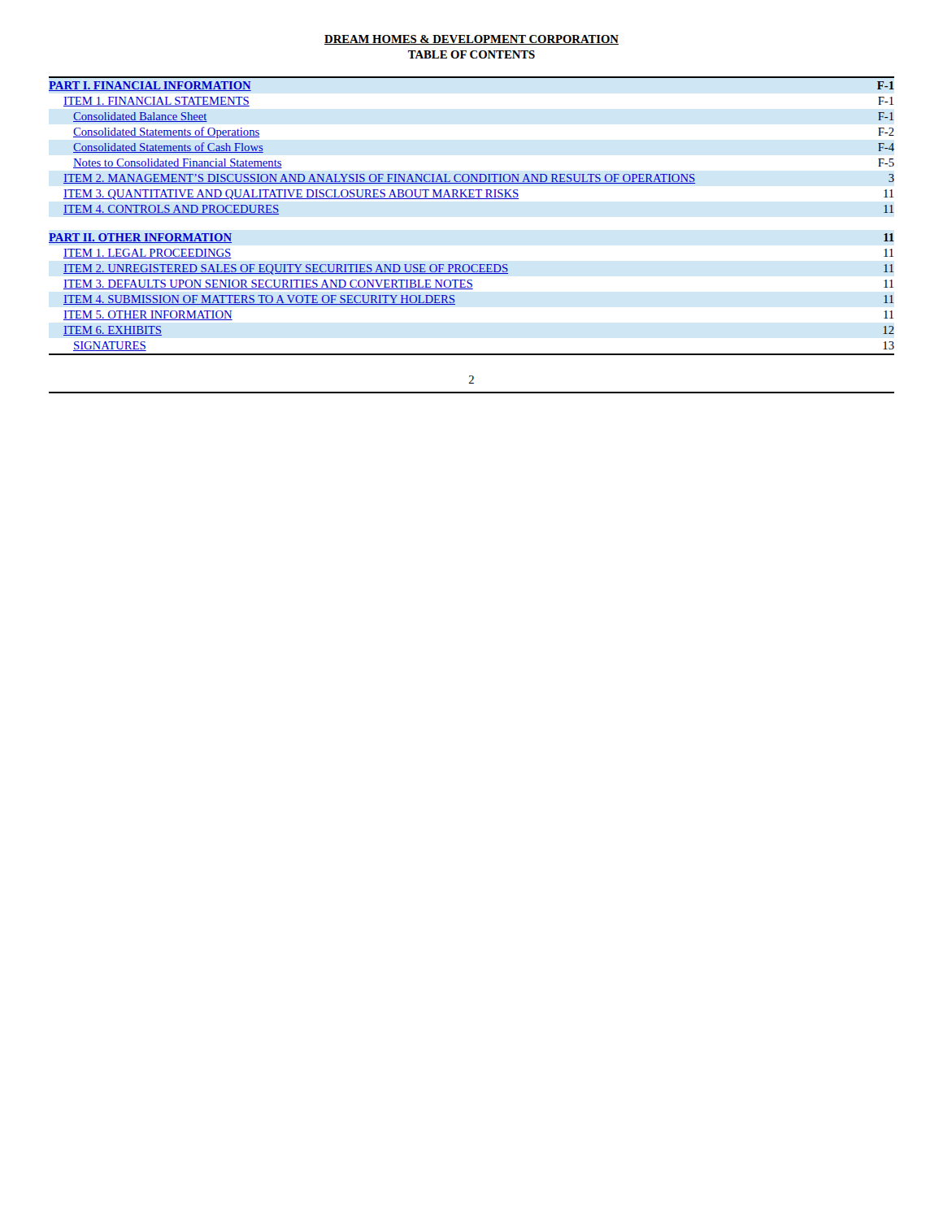DREAM HOMES & DEVELOPMENT CORPORATION
TABLE OF CONTENTS
| PART I. FINANCIAL INFORMATION | F-1 |
| ITEM 1. FINANCIAL STATEMENTS | F-1 |
| Consolidated Balance Sheet | F-1 |
| Consolidated Statements of Operations | F-2 |
| Consolidated Statements of Cash Flows | F-4 |
| Notes to Consolidated Financial Statements | F-5 |
| ITEM 2. MANAGEMENT’S DISCUSSION AND ANALYSIS OF FINANCIAL CONDITION AND RESULTS OF OPERATIONS | 3 |
| ITEM 3. QUANTITATIVE AND QUALITATIVE DISCLOSURES ABOUT MARKET RISKS | 11 |
| ITEM 4. CONTROLS AND PROCEDURES | 11 |
| PART II. OTHER INFORMATION | 11 |
| ITEM 1. LEGAL PROCEEDINGS | 11 |
| ITEM 2. UNREGISTERED SALES OF EQUITY SECURITIES AND USE OF PROCEEDS | 11 |
| ITEM 3. DEFAULTS UPON SENIOR SECURITIES AND CONVERTIBLE NOTES | 11 |
| ITEM 4. SUBMISSION OF MATTERS TO A VOTE OF SECURITY HOLDERS | 11 |
| ITEM 5. OTHER INFORMATION | 11 |
| ITEM 6. EXHIBITS | 12 |
| SIGNATURES | 13 |
2